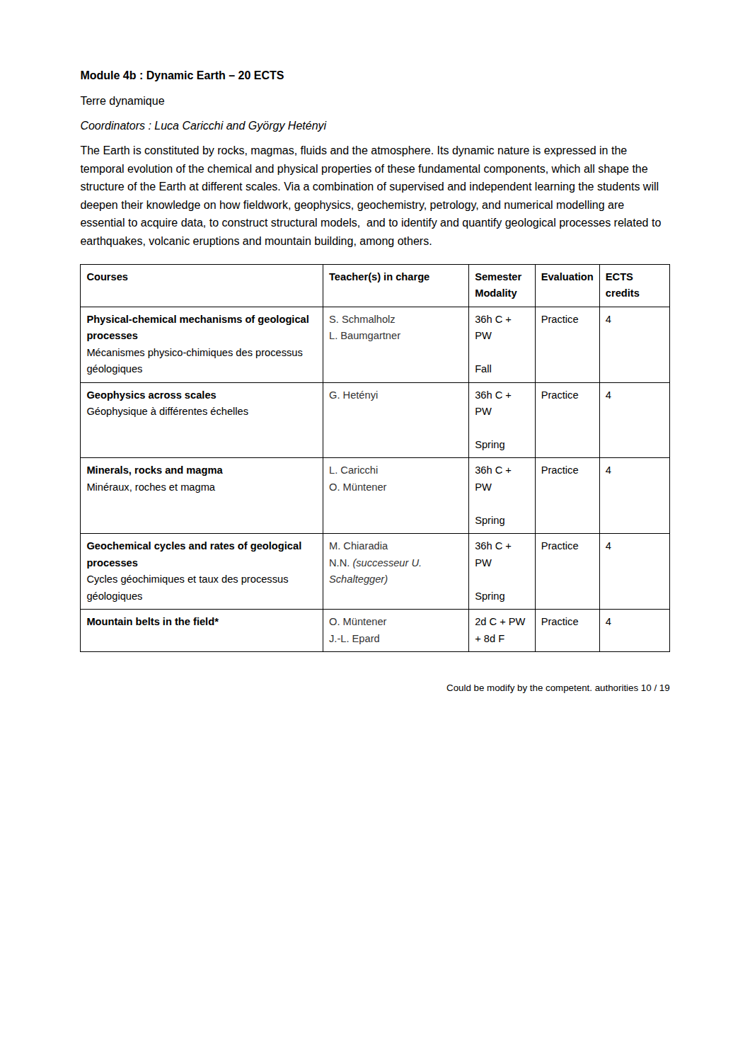Module 4b : Dynamic Earth – 20 ECTS
Terre dynamique
Coordinators : Luca Caricchi and György Hetényi
The Earth is constituted by rocks, magmas, fluids and the atmosphere. Its dynamic nature is expressed in the temporal evolution of the chemical and physical properties of these fundamental components, which all shape the structure of the Earth at different scales. Via a combination of supervised and independent learning the students will deepen their knowledge on how fieldwork, geophysics, geochemistry, petrology, and numerical modelling are essential to acquire data, to construct structural models, and to identify and quantify geological processes related to earthquakes, volcanic eruptions and mountain building, among others.
| Courses | Teacher(s) in charge | Semester Modality | Evaluation | ECTS credits |
| --- | --- | --- | --- | --- |
| Physical-chemical mechanisms of geological processes Mécanismes physico-chimiques des processus géologiques | S. Schmalholz L. Baumgartner | 36h C + PW Fall | Practice | 4 |
| Geophysics across scales Géophysique à différentes échelles | G. Hetényi | 36h C + PW Spring | Practice | 4 |
| Minerals, rocks and magma Minéraux, roches et magma | L. Caricchi O. Müntener | 36h C + PW Spring | Practice | 4 |
| Geochemical cycles and rates of geological processes Cycles géochimiques et taux des processus géologiques | M. Chiaradia N.N. (successeur U. Schaltegger) | 36h C + PW Spring | Practice | 4 |
| Mountain belts in the field* | O. Müntener J.-L. Epard | 2d C + PW + 8d F | Practice | 4 |
Could be modify by the competent. authorities 10 / 19